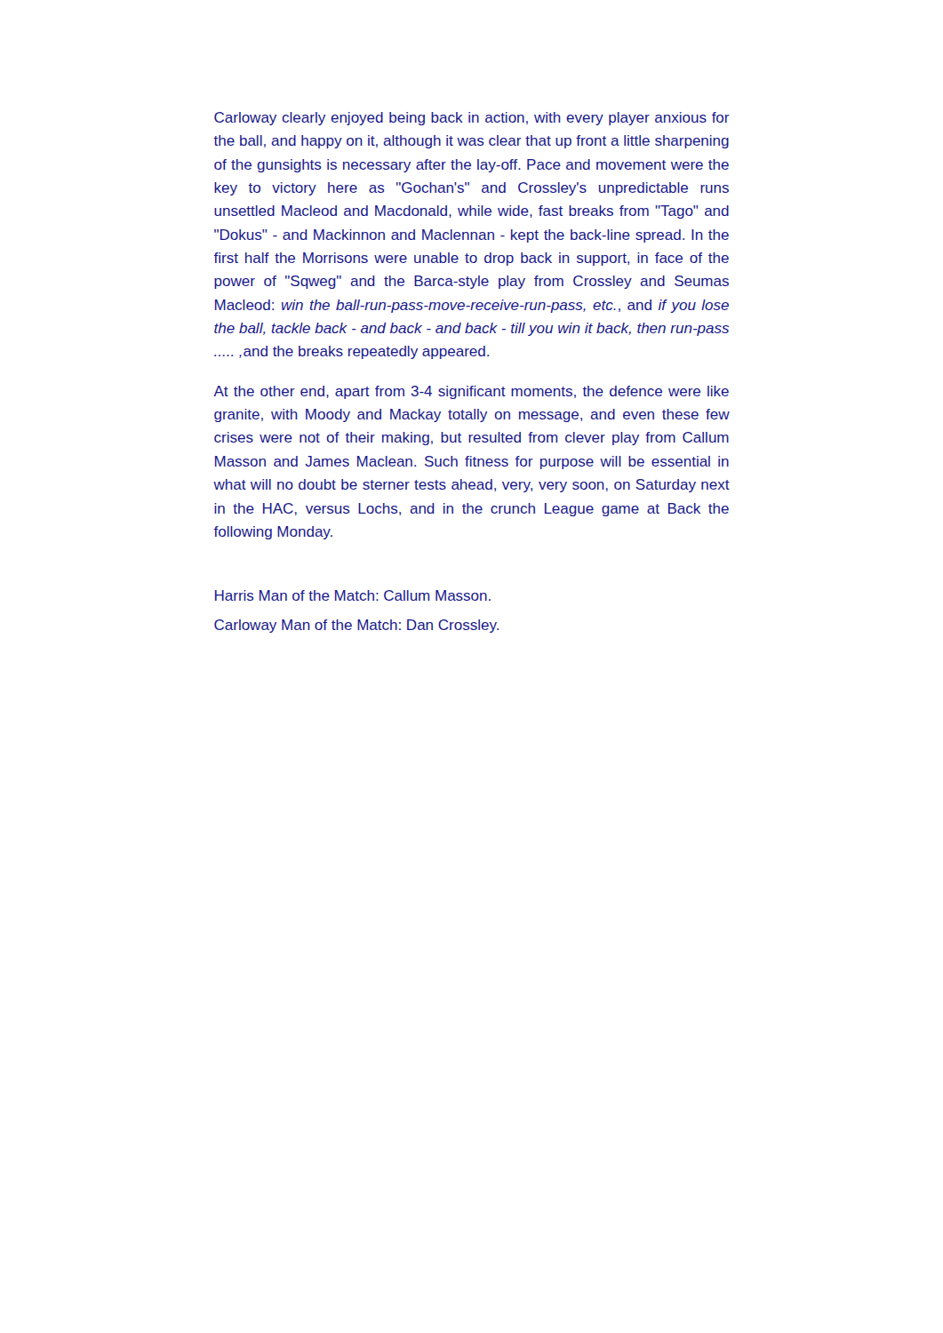Carloway clearly enjoyed being back in action, with every player anxious for the ball, and happy on it, although it was clear that up front a little sharpening of the gunsights is necessary after the lay-off. Pace and movement were the key to victory here as "Gochan's" and Crossley's unpredictable runs unsettled Macleod and Macdonald, while wide, fast breaks from "Tago" and "Dokus" - and Mackinnon and Maclennan - kept the back-line spread. In the first half the Morrisons were unable to drop back in support, in face of the power of "Sqweg" and the Barca-style play from Crossley and Seumas Macleod: win the ball-run-pass-move-receive-run-pass, etc., and if you lose the ball, tackle back - and back - and back - till you win it back, then run-pass ..... , and the breaks repeatedly appeared.
At the other end, apart from 3-4 significant moments, the defence were like granite, with Moody and Mackay totally on message, and even these few crises were not of their making, but resulted from clever play from Callum Masson and James Maclean. Such fitness for purpose will be essential in what will no doubt be sterner tests ahead, very, very soon, on Saturday next in the HAC, versus Lochs, and in the crunch League game at Back the following Monday.
Harris Man of the Match: Callum Masson.
Carloway Man of the Match: Dan Crossley.